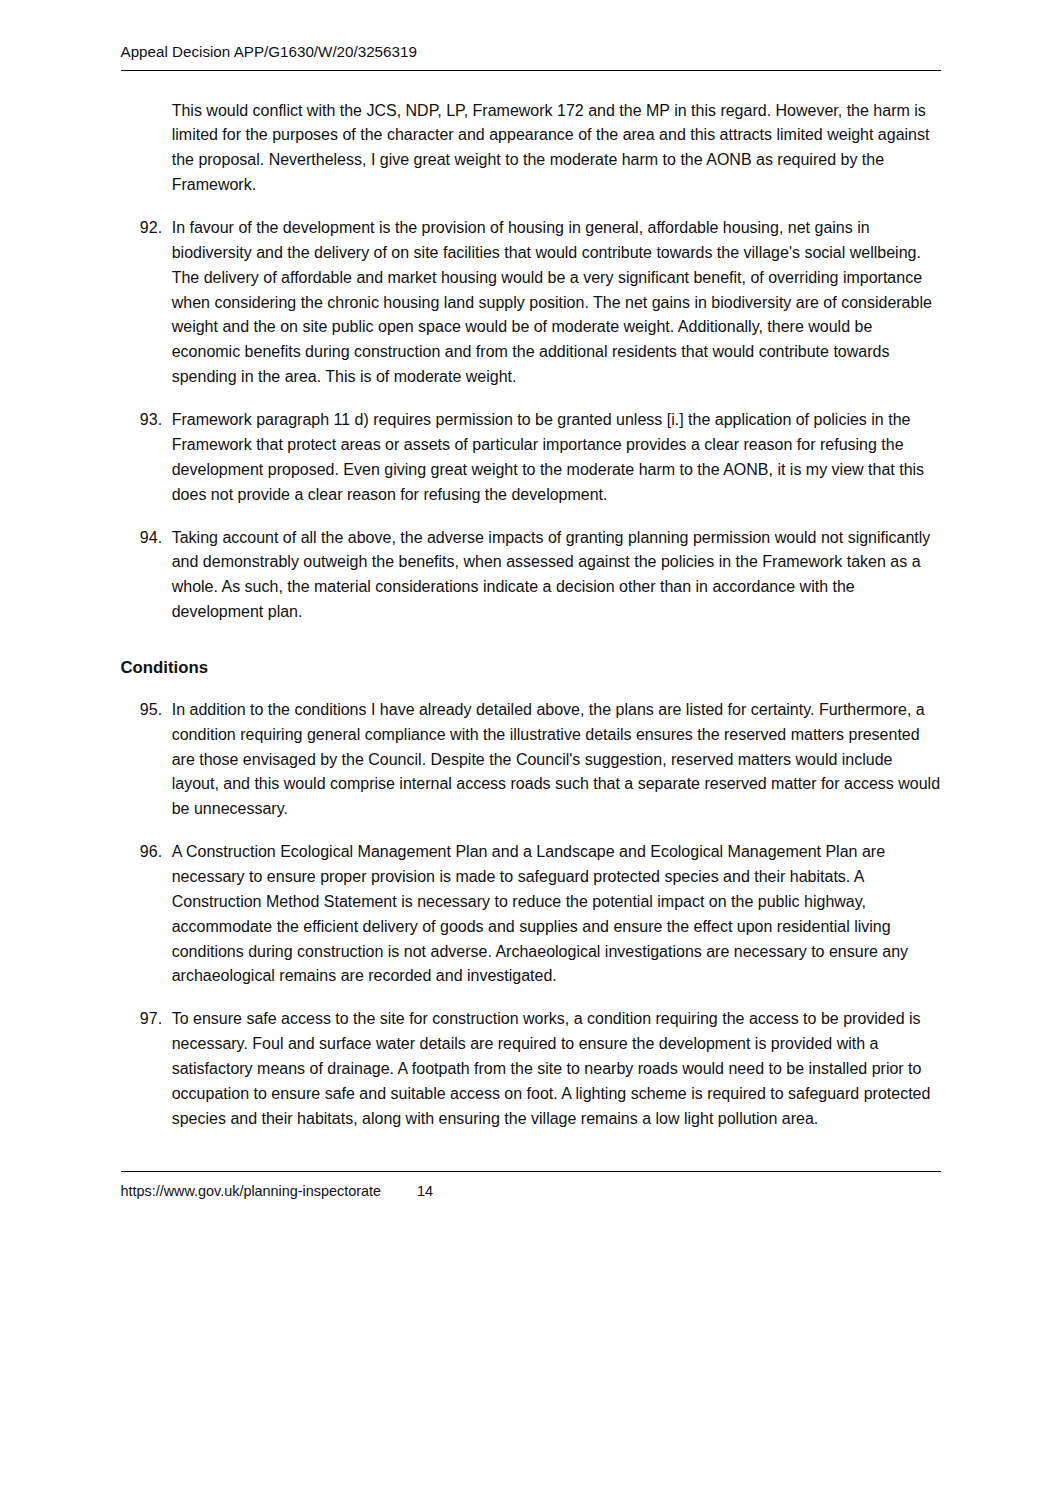Appeal Decision APP/G1630/W/20/3256319
This would conflict with the JCS, NDP, LP, Framework 172 and the MP in this regard. However, the harm is limited for the purposes of the character and appearance of the area and this attracts limited weight against the proposal. Nevertheless, I give great weight to the moderate harm to the AONB as required by the Framework.
In favour of the development is the provision of housing in general, affordable housing, net gains in biodiversity and the delivery of on site facilities that would contribute towards the village's social wellbeing. The delivery of affordable and market housing would be a very significant benefit, of overriding importance when considering the chronic housing land supply position. The net gains in biodiversity are of considerable weight and the on site public open space would be of moderate weight. Additionally, there would be economic benefits during construction and from the additional residents that would contribute towards spending in the area. This is of moderate weight.
Framework paragraph 11 d) requires permission to be granted unless [i.] the application of policies in the Framework that protect areas or assets of particular importance provides a clear reason for refusing the development proposed. Even giving great weight to the moderate harm to the AONB, it is my view that this does not provide a clear reason for refusing the development.
Taking account of all the above, the adverse impacts of granting planning permission would not significantly and demonstrably outweigh the benefits, when assessed against the policies in the Framework taken as a whole. As such, the material considerations indicate a decision other than in accordance with the development plan.
Conditions
In addition to the conditions I have already detailed above, the plans are listed for certainty. Furthermore, a condition requiring general compliance with the illustrative details ensures the reserved matters presented are those envisaged by the Council. Despite the Council's suggestion, reserved matters would include layout, and this would comprise internal access roads such that a separate reserved matter for access would be unnecessary.
A Construction Ecological Management Plan and a Landscape and Ecological Management Plan are necessary to ensure proper provision is made to safeguard protected species and their habitats. A Construction Method Statement is necessary to reduce the potential impact on the public highway, accommodate the efficient delivery of goods and supplies and ensure the effect upon residential living conditions during construction is not adverse. Archaeological investigations are necessary to ensure any archaeological remains are recorded and investigated.
To ensure safe access to the site for construction works, a condition requiring the access to be provided is necessary. Foul and surface water details are required to ensure the development is provided with a satisfactory means of drainage. A footpath from the site to nearby roads would need to be installed prior to occupation to ensure safe and suitable access on foot. A lighting scheme is required to safeguard protected species and their habitats, along with ensuring the village remains a low light pollution area.
https://www.gov.uk/planning-inspectorate 14